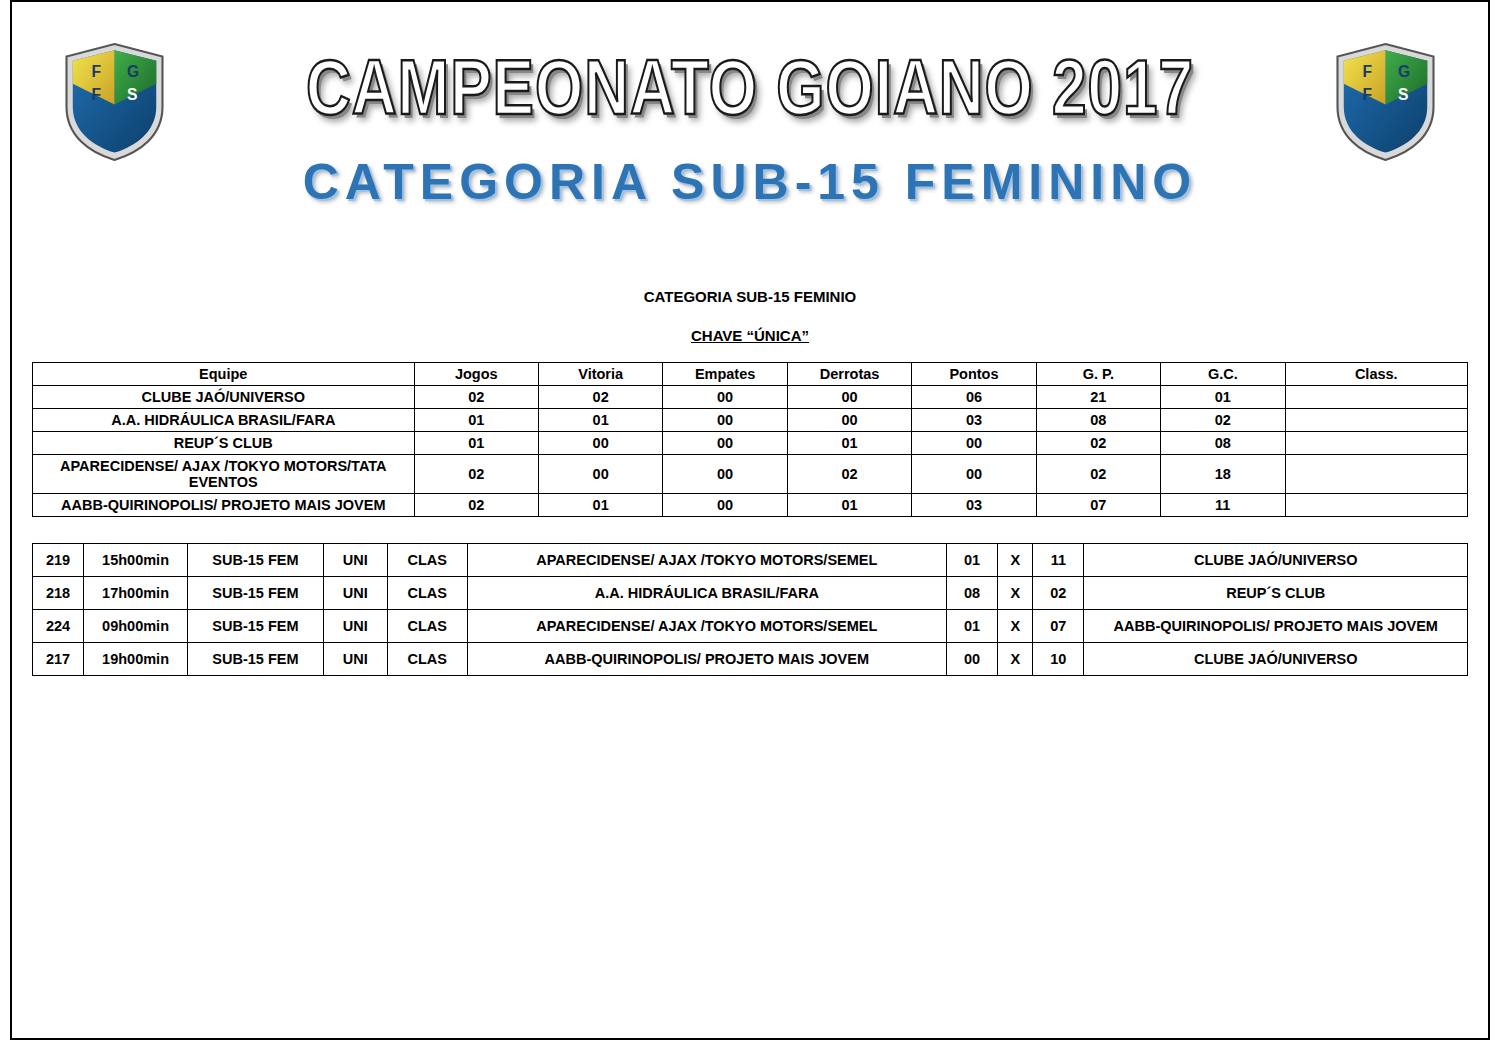F G F S
F G F S
CAMPEONATO GOIANO 2017
CATEGORIA SUB-15 FEMININO
CATEGORIA SUB-15 FEMINIO
CHAVE “ÚNICA”
| Equipe | Jogos | Vitoria | Empates | Derrotas | Pontos | G. P. | G.C. | Class. |
| --- | --- | --- | --- | --- | --- | --- | --- | --- |
| CLUBE JAÓ/UNIVERSO | 02 | 02 | 00 | 00 | 06 | 21 | 01 | |
| A.A. HIDRÁULICA BRASIL/FARA | 01 | 01 | 00 | 00 | 03 | 08 | 02 | |
| REUP´S CLUB | 01 | 00 | 00 | 01 | 00 | 02 | 08 | |
| APARECIDENSE/ AJAX /TOKYO MOTORS/TATA EVENTOS | 02 | 00 | 00 | 02 | 00 | 02 | 18 | |
| AABB-QUIRINOPOLIS/ PROJETO MAIS JOVEM | 02 | 01 | 00 | 01 | 03 | 07 | 11 | |
| 219 | 15h00min | SUB-15 FEM | UNI | CLAS | APARECIDENSE/ AJAX /TOKYO MOTORS/SEMEL | 01 | X | 11 | CLUBE JAÓ/UNIVERSO |
| 218 | 17h00min | SUB-15 FEM | UNI | CLAS | A.A. HIDRÁULICA BRASIL/FARA | 08 | X | 02 | REUP´S CLUB |
| 224 | 09h00min | SUB-15 FEM | UNI | CLAS | APARECIDENSE/ AJAX /TOKYO MOTORS/SEMEL | 01 | X | 07 | AABB-QUIRINOPOLIS/ PROJETO MAIS JOVEM |
| 217 | 19h00min | SUB-15 FEM | UNI | CLAS | AABB-QUIRINOPOLIS/ PROJETO MAIS JOVEM | 00 | X | 10 | CLUBE JAÓ/UNIVERSO |